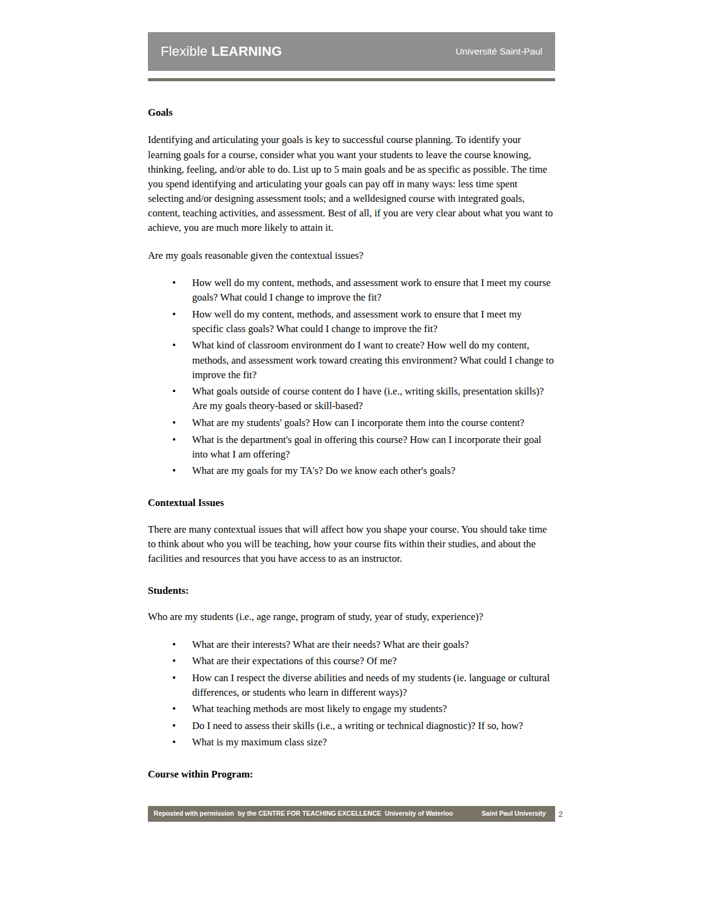Flexible LEARNING
Université Saint-Paul
Goals
Identifying and articulating your goals is key to successful course planning. To identify your learning goals for a course, consider what you want your students to leave the course knowing, thinking, feeling, and/or able to do. List up to 5 main goals and be as specific as possible. The time you spend identifying and articulating your goals can pay off in many ways: less time spent selecting and/or designing assessment tools; and a welldesigned course with integrated goals, content, teaching activities, and assessment. Best of all, if you are very clear about what you want to achieve, you are much more likely to attain it.
Are my goals reasonable given the contextual issues?
How well do my content, methods, and assessment work to ensure that I meet my course goals? What could I change to improve the fit?
How well do my content, methods, and assessment work to ensure that I meet my specific class goals? What could I change to improve the fit?
What kind of classroom environment do I want to create? How well do my content, methods, and assessment work toward creating this environment? What could I change to improve the fit?
What goals outside of course content do I have (i.e., writing skills, presentation skills)? Are my goals theory-based or skill-based?
What are my students' goals? How can I incorporate them into the course content?
What is the department's goal in offering this course? How can I incorporate their goal into what I am offering?
What are my goals for my TA's? Do we know each other's goals?
Contextual Issues
There are many contextual issues that will affect how you shape your course. You should take time to think about who you will be teaching, how your course fits within their studies, and about the facilities and resources that you have access to as an instructor.
Students:
Who are my students (i.e., age range, program of study, year of study, experience)?
What are their interests? What are their needs? What are their goals?
What are their expectations of this course? Of me?
How can I respect the diverse abilities and needs of my students (ie. language or cultural differences, or students who learn in different ways)?
What teaching methods are most likely to engage my students?
Do I need to assess their skills (i.e., a writing or technical diagnostic)? If so, how?
What is my maximum class size?
Course within Program:
Reposted with permission by the CENTRE FOR TEACHING EXCELLENCE University of Waterloo
Saint Paul University
2